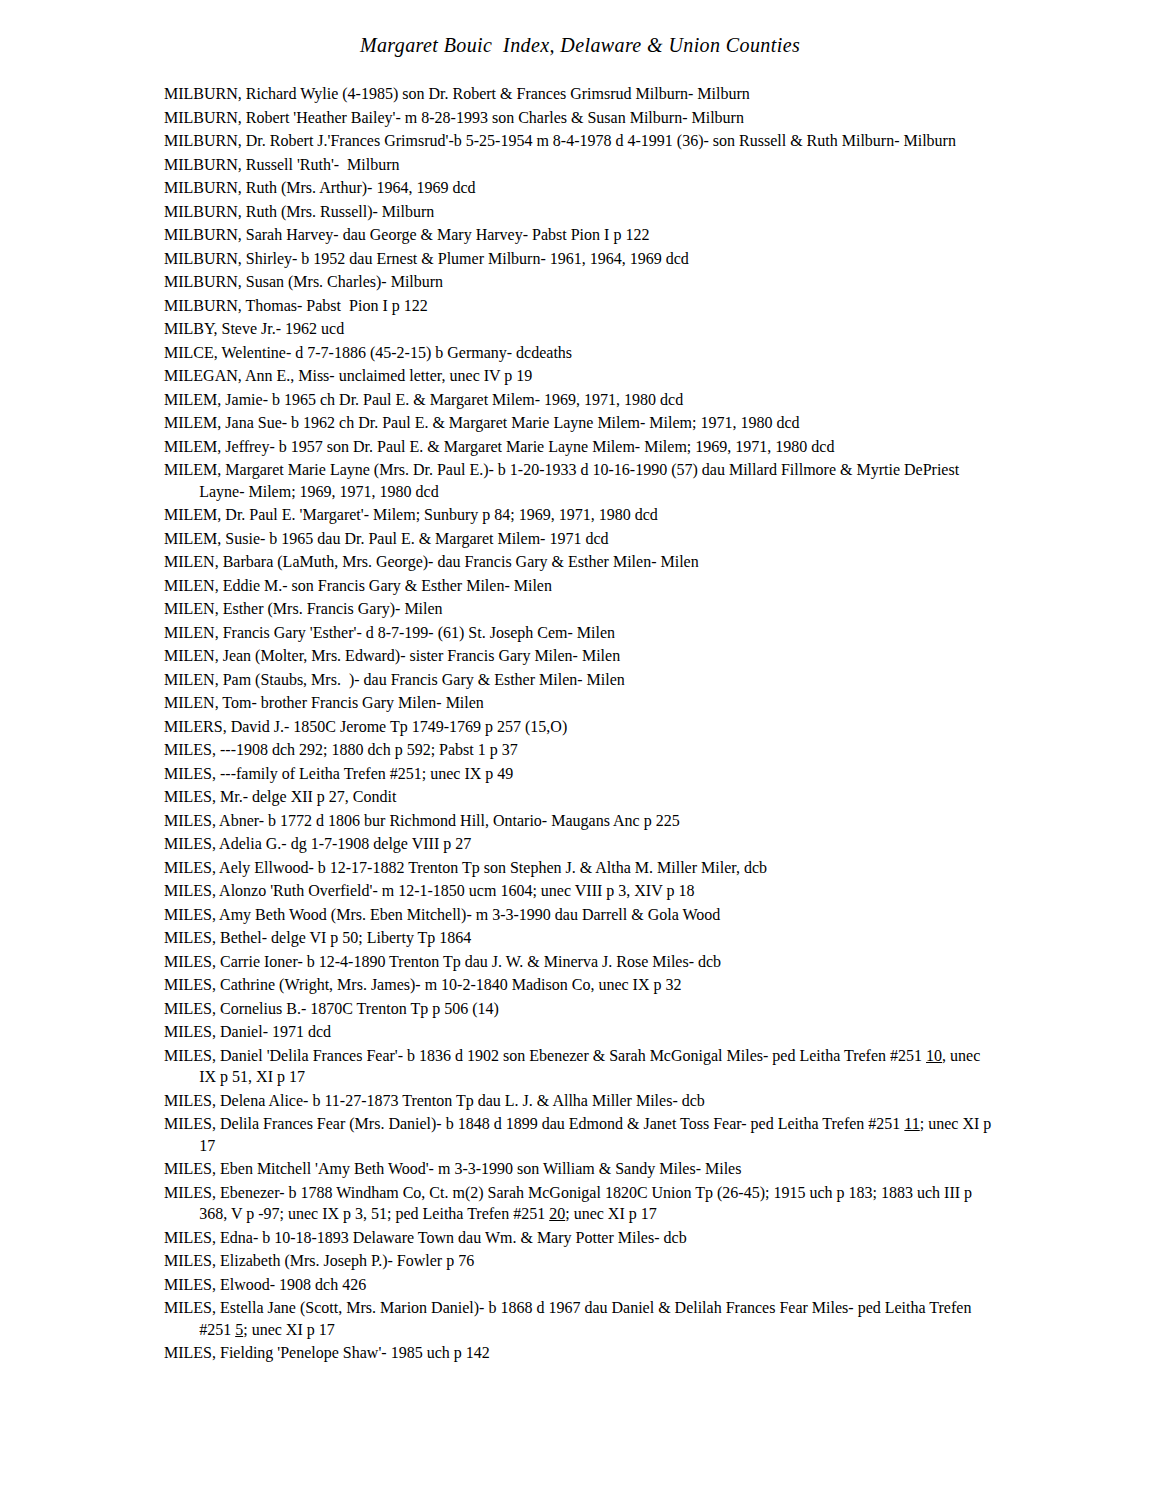Margaret Bouic Index, Delaware & Union Counties
Milburn, Richard Wylie (4-1985) son Dr. Robert & Frances Grimsrud Milburn- Milburn
Milburn, Robert 'Heather Bailey'- m 8-28-1993 son Charles & Susan Milburn- Milburn
Milburn, Dr. Robert J.'Frances Grimsrud'-b 5-25-1954 m 8-4-1978 d 4-1991 (36)- son Russell & Ruth Milburn- Milburn
Milburn, Russell 'Ruth'- Milburn
Milburn, Ruth (Mrs. Arthur)- 1964, 1969 dcd
Milburn, Ruth (Mrs. Russell)- Milburn
Milburn, Sarah Harvey- dau George & Mary Harvey- Pabst Pion I p 122
Milburn, Shirley- b 1952 dau Ernest & Plumer Milburn- 1961, 1964, 1969 dcd
Milburn, Susan (Mrs. Charles)- Milburn
Milburn, Thomas- Pabst Pion I p 122
Milby, Steve Jr.- 1962 ucd
Milce, Welentine- d 7-7-1886 (45-2-15) b Germany- dcdeaths
Milegan, Ann E., Miss- unclaimed letter, unec IV p 19
Milem, Jamie- b 1965 ch Dr. Paul E. & Margaret Milem- 1969, 1971, 1980 dcd
Milem, Jana Sue- b 1962 ch Dr. Paul E. & Margaret Marie Layne Milem- Milem; 1971, 1980 dcd
Milem, Jeffrey- b 1957 son Dr. Paul E. & Margaret Marie Layne Milem- Milem; 1969, 1971, 1980 dcd
Milem, Margaret Marie Layne (Mrs. Dr. Paul E.)- b 1-20-1933 d 10-16-1990 (57) dau Millard Fillmore & Myrtie DePriest Layne- Milem; 1969, 1971, 1980 dcd
Milem, Dr. Paul E. 'Margaret'- Milem; Sunbury p 84; 1969, 1971, 1980 dcd
Milem, Susie- b 1965 dau Dr. Paul E. & Margaret Milem- 1971 dcd
Milen, Barbara (LaMuth, Mrs. George)- dau Francis Gary & Esther Milen- Milen
Milen, Eddie M.- son Francis Gary & Esther Milen- Milen
Milen, Esther (Mrs. Francis Gary)- Milen
Milen, Francis Gary 'Esther'- d 8-7-199- (61) St. Joseph Cem- Milen
Milen, Jean (Molter, Mrs. Edward)- sister Francis Gary Milen- Milen
Milen, Pam (Staubs, Mrs. )- dau Francis Gary & Esther Milen- Milen
Milen, Tom- brother Francis Gary Milen- Milen
Milers, David J.- 1850C Jerome Tp 1749-1769 p 257 (15,O)
Miles, ---1908 dch 292; 1880 dch p 592; Pabst 1 p 37
Miles, ---family of Leitha Trefen #251; unec IX p 49
Miles, Mr.- delge XII p 27, Condit
Miles, Abner- b 1772 d 1806 bur Richmond Hill, Ontario- Maugans Anc p 225
Miles, Adelia G.- dg 1-7-1908 delge VIII p 27
Miles, Aely Ellwood- b 12-17-1882 Trenton Tp son Stephen J. & Altha M. Miller Miler, dcb
Miles, Alonzo 'Ruth Overfield'- m 12-1-1850 ucm 1604; unec VIII p 3, XIV p 18
Miles, Amy Beth Wood (Mrs. Eben Mitchell)- m 3-3-1990 dau Darrell & Gola Wood
Miles, Bethel- delge VI p 50; Liberty Tp 1864
Miles, Carrie Ioner- b 12-4-1890 Trenton Tp dau J. W. & Minerva J. Rose Miles- dcb
Miles, Cathrine (Wright, Mrs. James)- m 10-2-1840 Madison Co, unec IX p 32
Miles, Cornelius B.- 1870C Trenton Tp p 506 (14)
Miles, Daniel- 1971 dcd
Miles, Daniel 'Delila Frances Fear'- b 1836 d 1902 son Ebenezer & Sarah McGonigal Miles- ped Leitha Trefen #251 10, unec IX p 51, XI p 17
Miles, Delena Alice- b 11-27-1873 Trenton Tp dau L. J. & Allha Miller Miles- dcb
Miles, Delila Frances Fear (Mrs. Daniel)- b 1848 d 1899 dau Edmond & Janet Toss Fear- ped Leitha Trefen #251 11; unec XI p 17
Miles, Eben Mitchell 'Amy Beth Wood'- m 3-3-1990 son William & Sandy Miles- Miles
Miles, Ebenezer- b 1788 Windham Co, Ct. m(2) Sarah McGonigal 1820C Union Tp (26-45); 1915 uch p 183; 1883 uch III p 368, V p -97; unec IX p 3, 51; ped Leitha Trefen #251 20; unec XI p 17
Miles, Edna- b 10-18-1893 Delaware Town dau Wm. & Mary Potter Miles- dcb
Miles, Elizabeth (Mrs. Joseph P.)- Fowler p 76
Miles, Elwood- 1908 dch 426
Miles, Estella Jane (Scott, Mrs. Marion Daniel)- b 1868 d 1967 dau Daniel & Delilah Frances Fear Miles- ped Leitha Trefen #251 5; unec XI p 17
Miles, Fielding 'Penelope Shaw'- 1985 uch p 142